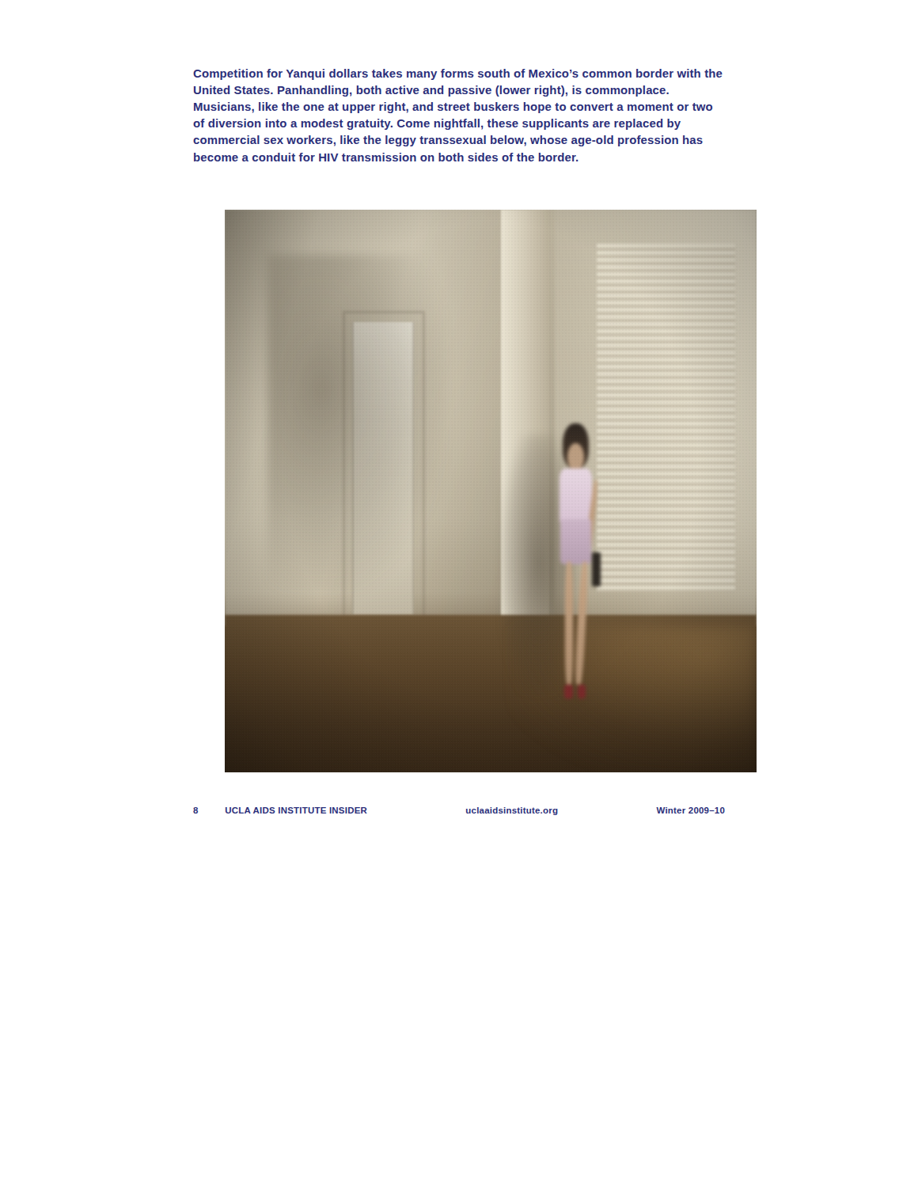Competition for Yanqui dollars takes many forms south of Mexico’s common border with the United States. Panhandling, both active and passive (lower right), is commonplace. Musicians, like the one at upper right, and street buskers hope to convert a moment or two of diversion into a modest gratuity. Come nightfall, these supplicants are replaced by commercial sex workers, like the leggy transsexual below, whose age-old profession has become a conduit for HIV transmission on both sides of the border.
8 UCLA AIDS INSTITUTE INSIDER uclaaidsinstitute.org Winter 2009–10